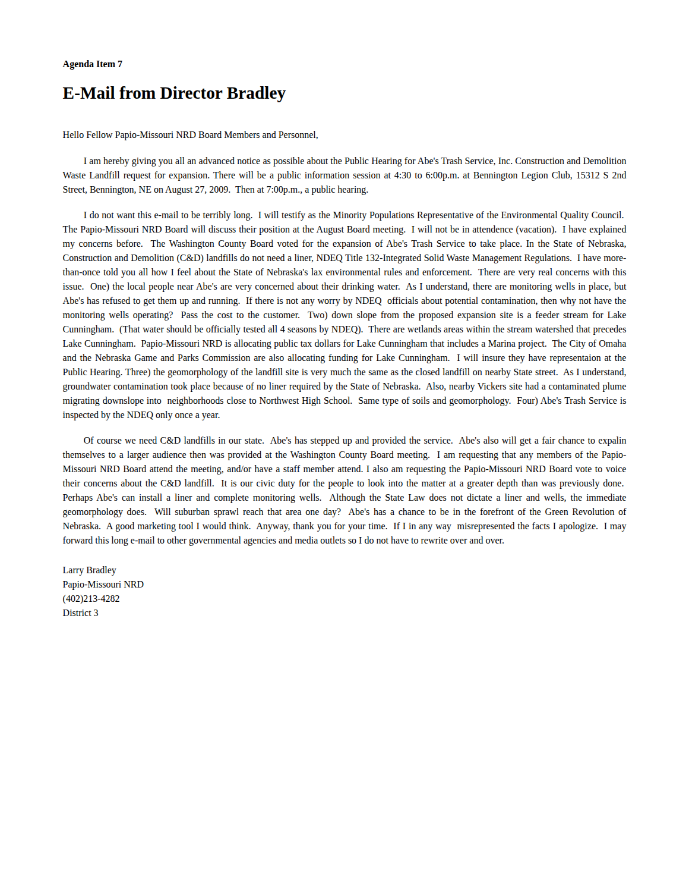Agenda Item 7
E-Mail from Director Bradley
Hello Fellow Papio-Missouri NRD Board Members and Personnel,
I am hereby giving you all an advanced notice as possible about the Public Hearing for Abe's Trash Service, Inc. Construction and Demolition Waste Landfill request for expansion. There will be a public information session at 4:30 to 6:00p.m. at Bennington Legion Club, 15312 S 2nd Street, Bennington, NE on August 27, 2009. Then at 7:00p.m., a public hearing.
I do not want this e-mail to be terribly long. I will testify as the Minority Populations Representative of the Environmental Quality Council. The Papio-Missouri NRD Board will discuss their position at the August Board meeting. I will not be in attendence (vacation). I have explained my concerns before. The Washington County Board voted for the expansion of Abe's Trash Service to take place. In the State of Nebraska, Construction and Demolition (C&D) landfills do not need a liner, NDEQ Title 132-Integrated Solid Waste Management Regulations. I have more-than-once told you all how I feel about the State of Nebraska's lax environmental rules and enforcement. There are very real concerns with this issue. One) the local people near Abe's are very concerned about their drinking water. As I understand, there are monitoring wells in place, but Abe's has refused to get them up and running. If there is not any worry by NDEQ officials about potential contamination, then why not have the monitoring wells operating? Pass the cost to the customer. Two) down slope from the proposed expansion site is a feeder stream for Lake Cunningham. (That water should be officially tested all 4 seasons by NDEQ). There are wetlands areas within the stream watershed that precedes Lake Cunningham. Papio-Missouri NRD is allocating public tax dollars for Lake Cunningham that includes a Marina project. The City of Omaha and the Nebraska Game and Parks Commission are also allocating funding for Lake Cunningham. I will insure they have representaion at the Public Hearing. Three) the geomorphology of the landfill site is very much the same as the closed landfill on nearby State street. As I understand, groundwater contamination took place because of no liner required by the State of Nebraska. Also, nearby Vickers site had a contaminated plume migrating downslope into neighborhoods close to Northwest High School. Same type of soils and geomorphology. Four) Abe's Trash Service is inspected by the NDEQ only once a year.
Of course we need C&D landfills in our state. Abe's has stepped up and provided the service. Abe's also will get a fair chance to expalin themselves to a larger audience then was provided at the Washington County Board meeting. I am requesting that any members of the Papio-Missouri NRD Board attend the meeting, and/or have a staff member attend. I also am requesting the Papio-Missouri NRD Board vote to voice their concerns about the C&D landfill. It is our civic duty for the people to look into the matter at a greater depth than was previously done. Perhaps Abe's can install a liner and complete monitoring wells. Although the State Law does not dictate a liner and wells, the immediate geomorphology does. Will suburban sprawl reach that area one day? Abe's has a chance to be in the forefront of the Green Revolution of Nebraska. A good marketing tool I would think. Anyway, thank you for your time. If I in any way misrepresented the facts I apologize. I may forward this long e-mail to other governmental agencies and media outlets so I do not have to rewrite over and over.
Larry Bradley
Papio-Missouri NRD
(402)213-4282
District 3